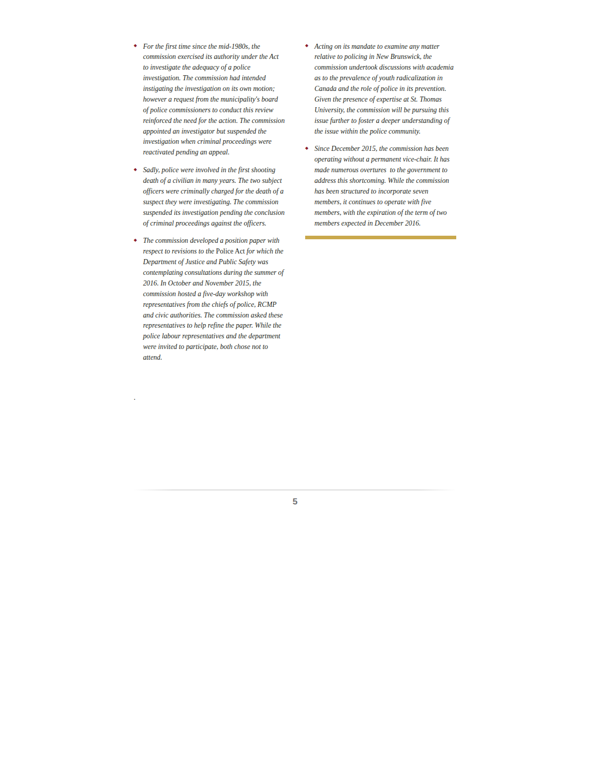For the first time since the mid-1980s, the commission exercised its authority under the Act to investigate the adequacy of a police investigation. The commission had intended instigating the investigation on its own motion; however a request from the municipality's board of police commissioners to conduct this review reinforced the need for the action. The commission appointed an investigator but suspended the investigation when criminal proceedings were reactivated pending an appeal.
Sadly, police were involved in the first shooting death of a civilian in many years. The two subject officers were criminally charged for the death of a suspect they were investigating. The commission suspended its investigation pending the conclusion of criminal proceedings against the officers.
The commission developed a position paper with respect to revisions to the Police Act for which the Department of Justice and Public Safety was contemplating consultations during the summer of 2016. In October and November 2015, the commission hosted a five-day workshop with representatives from the chiefs of police, RCMP and civic authorities. The commission asked these representatives to help refine the paper. While the police labour representatives and the department were invited to participate, both chose not to attend.
.
Acting on its mandate to examine any matter relative to policing in New Brunswick, the commission undertook discussions with academia as to the prevalence of youth radicalization in Canada and the role of police in its prevention. Given the presence of expertise at St. Thomas University, the commission will be pursuing this issue further to foster a deeper understanding of the issue within the police community.
Since December 2015, the commission has been operating without a permanent vice-chair. It has made numerous overtures to the government to address this shortcoming. While the commission has been structured to incorporate seven members, it continues to operate with five members, with the expiration of the term of two members expected in December 2016.
5